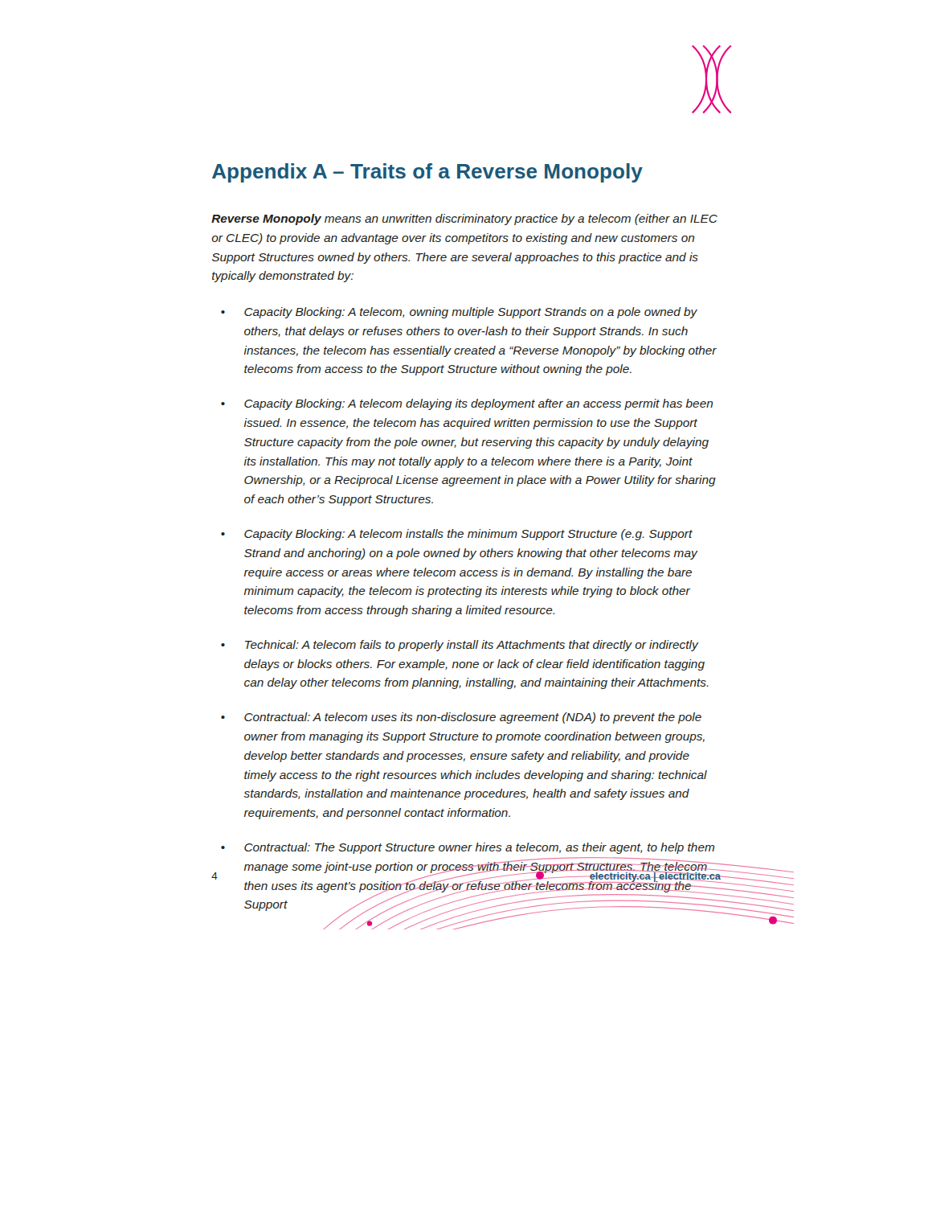Appendix A – Traits of a Reverse Monopoly
Reverse Monopoly means an unwritten discriminatory practice by a telecom (either an ILEC or CLEC) to provide an advantage over its competitors to existing and new customers on Support Structures owned by others. There are several approaches to this practice and is typically demonstrated by:
Capacity Blocking: A telecom, owning multiple Support Strands on a pole owned by others, that delays or refuses others to over-lash to their Support Strands. In such instances, the telecom has essentially created a “Reverse Monopoly” by blocking other telecoms from access to the Support Structure without owning the pole.
Capacity Blocking: A telecom delaying its deployment after an access permit has been issued. In essence, the telecom has acquired written permission to use the Support Structure capacity from the pole owner, but reserving this capacity by unduly delaying its installation. This may not totally apply to a telecom where there is a Parity, Joint Ownership, or a Reciprocal License agreement in place with a Power Utility for sharing of each other’s Support Structures.
Capacity Blocking: A telecom installs the minimum Support Structure (e.g. Support Strand and anchoring) on a pole owned by others knowing that other telecoms may require access or areas where telecom access is in demand. By installing the bare minimum capacity, the telecom is protecting its interests while trying to block other telecoms from access through sharing a limited resource.
Technical: A telecom fails to properly install its Attachments that directly or indirectly delays or blocks others. For example, none or lack of clear field identification tagging can delay other telecoms from planning, installing, and maintaining their Attachments.
Contractual: A telecom uses its non-disclosure agreement (NDA) to prevent the pole owner from managing its Support Structure to promote coordination between groups, develop better standards and processes, ensure safety and reliability, and provide timely access to the right resources which includes developing and sharing: technical standards, installation and maintenance procedures, health and safety issues and requirements, and personnel contact information.
Contractual: The Support Structure owner hires a telecom, as their agent, to help them manage some joint-use portion or process with their Support Structures. The telecom then uses its agent’s position to delay or refuse other telecoms from accessing the Support
4
electricity.ca | electricite.ca